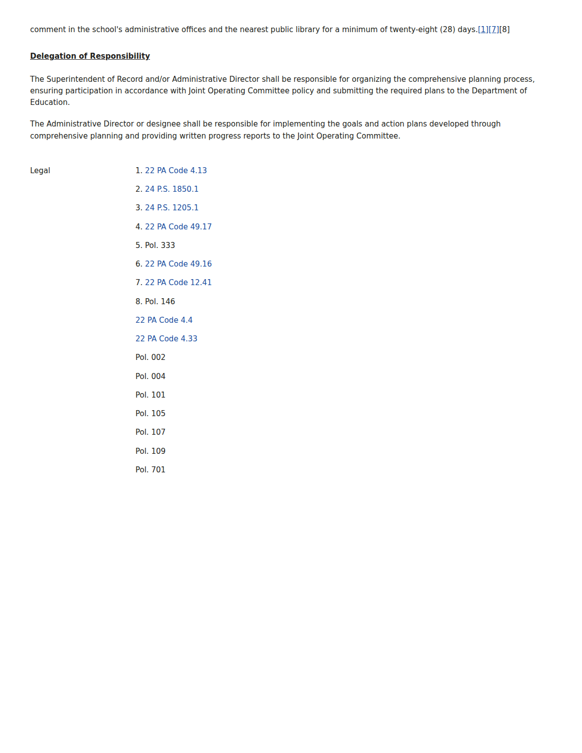comment in the school's administrative offices and the nearest public library for a minimum of twenty-eight (28) days.[1][7][8]
Delegation of Responsibility
The Superintendent of Record and/or Administrative Director shall be responsible for organizing the comprehensive planning process, ensuring participation in accordance with Joint Operating Committee policy and submitting the required plans to the Department of Education.
The Administrative Director or designee shall be responsible for implementing the goals and action plans developed through comprehensive planning and providing written progress reports to the Joint Operating Committee.
Legal
1. 22 PA Code 4.13
2. 24 P.S. 1850.1
3. 24 P.S. 1205.1
4. 22 PA Code 49.17
5. Pol. 333
6. 22 PA Code 49.16
7. 22 PA Code 12.41
8. Pol. 146
22 PA Code 4.4
22 PA Code 4.33
Pol. 002
Pol. 004
Pol. 101
Pol. 105
Pol. 107
Pol. 109
Pol. 701